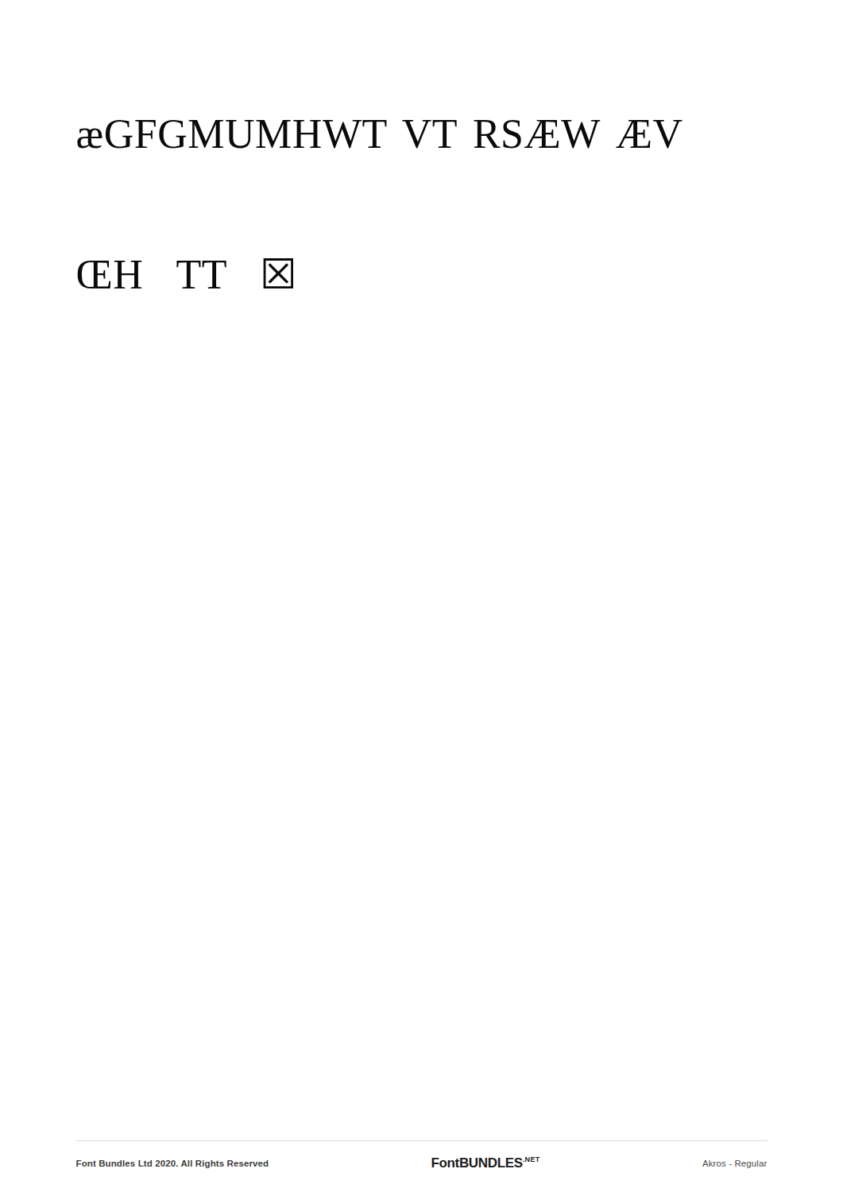æGFGMUMHWT VT RSÆW ÆV
ŒH TT ☒
Font Bundles Ltd 2020. All Rights Reserved
FontBUNDLES.NET
Akros - Regular